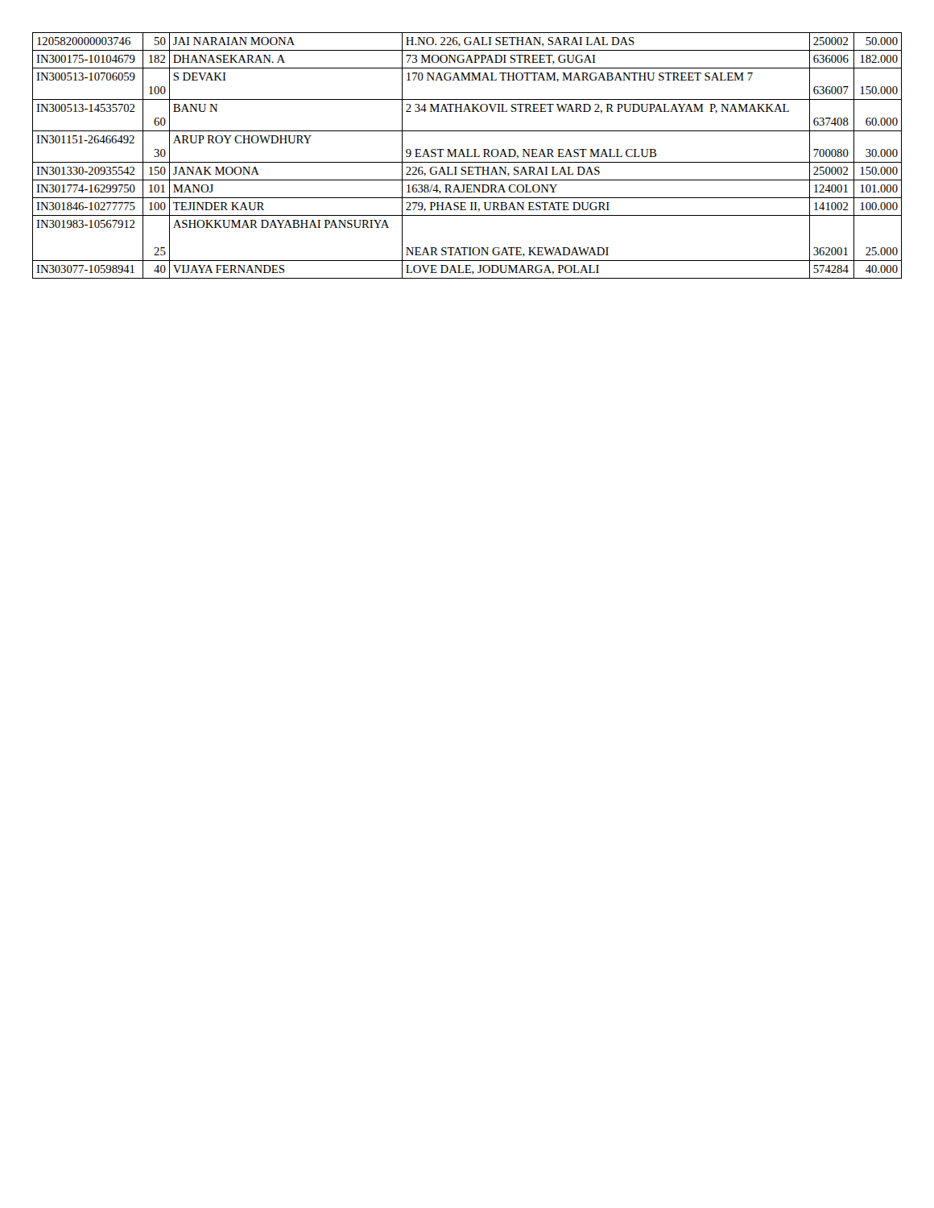| 1205820000003746 | 50 | JAI NARAIAN MOONA | H.NO. 226, GALI SETHAN, SARAI LAL DAS | 250002 | 50.000 |
| IN300175-10104679 | 182 | DHANASEKARAN. A | 73 MOONGAPPADI STREET, GUGAI | 636006 | 182.000 |
| IN300513-10706059 | 100 | S DEVAKI | 170 NAGAMMAL THOTTAM, MARGABANTHU STREET SALEM 7 | 636007 | 150.000 |
| IN300513-14535702 | 60 | BANU N | 2 34 MATHAKOVIL STREET WARD 2, R PUDUPALAYAM P, NAMAKKAL | 637408 | 60.000 |
| IN301151-26466492 | 30 | ARUP ROY CHOWDHURY | 9 EAST MALL ROAD, NEAR EAST MALL CLUB | 700080 | 30.000 |
| IN301330-20935542 | 150 | JANAK MOONA | 226, GALI SETHAN, SARAI LAL DAS | 250002 | 150.000 |
| IN301774-16299750 | 101 | MANOJ | 1638/4, RAJENDRA COLONY | 124001 | 101.000 |
| IN301846-10277775 | 100 | TEJINDER KAUR | 279, PHASE II, URBAN ESTATE DUGRI | 141002 | 100.000 |
| IN301983-10567912 | 25 | ASHOKKUMAR DAYABHAI PANSURIYA | NEAR STATION GATE, KEWADAWADI | 362001 | 25.000 |
| IN303077-10598941 | 40 | VIJAYA FERNANDES | LOVE DALE, JODUMARGA, POLALI | 574284 | 40.000 |